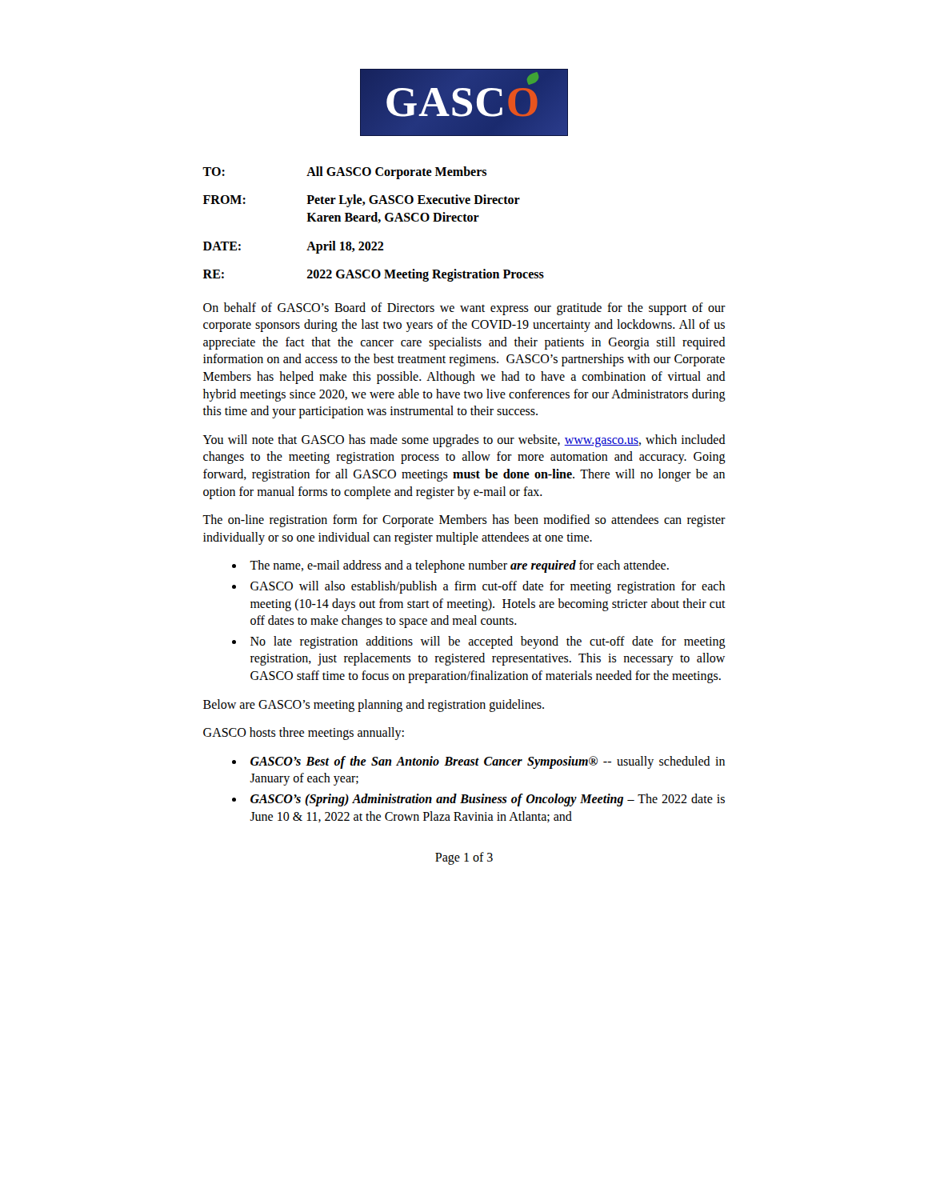GASCO
| TO: | All GASCO Corporate Members |
| FROM: | Peter Lyle, GASCO Executive Director Karen Beard, GASCO Director |
| DATE: | April 18, 2022 |
| RE: | 2022 GASCO Meeting Registration Process |
On behalf of GASCO’s Board of Directors we want express our gratitude for the support of our corporate sponsors during the last two years of the COVID-19 uncertainty and lockdowns. All of us appreciate the fact that the cancer care specialists and their patients in Georgia still required information on and access to the best treatment regimens. GASCO’s partnerships with our Corporate Members has helped make this possible. Although we had to have a combination of virtual and hybrid meetings since 2020, we were able to have two live conferences for our Administrators during this time and your participation was instrumental to their success.
You will note that GASCO has made some upgrades to our website, www.gasco.us, which included changes to the meeting registration process to allow for more automation and accuracy. Going forward, registration for all GASCO meetings must be done on-line. There will no longer be an option for manual forms to complete and register by e-mail or fax.
The on-line registration form for Corporate Members has been modified so attendees can register individually or so one individual can register multiple attendees at one time.
The name, e-mail address and a telephone number are required for each attendee.
GASCO will also establish/publish a firm cut-off date for meeting registration for each meeting (10-14 days out from start of meeting). Hotels are becoming stricter about their cut off dates to make changes to space and meal counts.
No late registration additions will be accepted beyond the cut-off date for meeting registration, just replacements to registered representatives. This is necessary to allow GASCO staff time to focus on preparation/finalization of materials needed for the meetings.
Below are GASCO’s meeting planning and registration guidelines.
GASCO hosts three meetings annually:
GASCO’s Best of the San Antonio Breast Cancer Symposium® -- usually scheduled in January of each year;
GASCO’s (Spring) Administration and Business of Oncology Meeting – The 2022 date is June 10 & 11, 2022 at the Crown Plaza Ravinia in Atlanta; and
Page 1 of 3